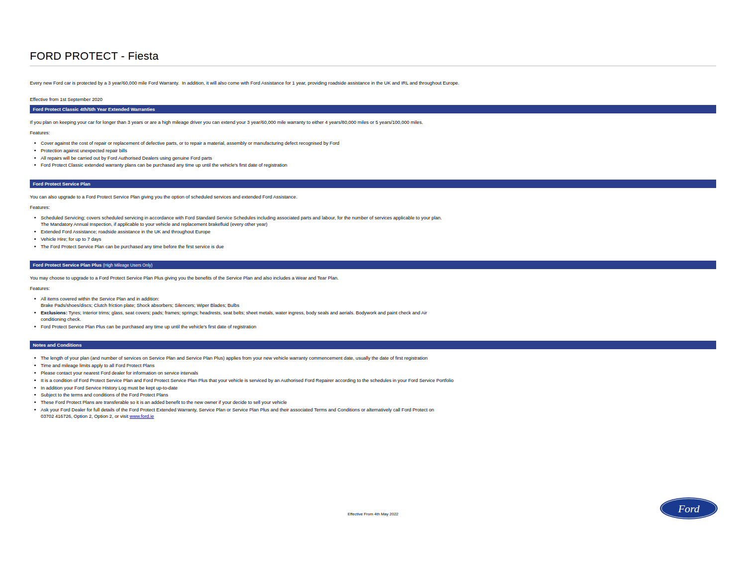FORD PROTECT - Fiesta
Every new Ford car is protected by a 3 year/60,000 mile Ford Warranty. In addition, it will also come with Ford Assistance for 1 year, providing roadside assistance in the UK and IRL and throughout Europe.
Effective from 1st September 2020
Ford Protect Classic 4th/5th Year Extended Warranties
If you plan on keeping your car for longer than 3 years or are a high mileage driver you can extend your 3 year/60,000 mile warranty to either 4 years/80,000 miles or 5 years/100,000 miles.
Features:
Cover against the cost of repair or replacement of defective parts, or to repair a material, assembly or manufacturing defect recognised by Ford
Protection against unexpected repair bills
All repairs will be carried out by Ford Authorised Dealers using genuine Ford parts
Ford Protect Classic extended warranty plans can be purchased any time up until the vehicle's first date of registration
Ford Protect Service Plan
You can also upgrade to a Ford Protect Service Plan giving you the option of scheduled services and extended Ford Assistance.
Features:
Scheduled Servicing; covers scheduled servicing in accordance with Ford Standard Service Schedules including associated parts and labour, for the number of services applicable to your plan. The Mandatory Annual Inspection, if applicable to your vehicle and replacement brakefluid (every other year)
Extended Ford Assistance; roadside assistance in the UK and throughout Europe
Vehicle Hire; for up to 7 days
The Ford Protect Service Plan can be purchased any time before the first service is due
Ford Protect Service Plan Plus (High Mileage Users Only)
You may choose to upgrade to a Ford Protect Service Plan Plus giving you the benefits of the Service Plan and also includes a Wear and Tear Plan.
Features:
All items covered within the Service Plan and in addition: Brake Pads/shoes/discs; Clutch friction plate; Shock absorbers; Silencers; Wiper Blades; Bulbs
Exclusions: Tyres; Interior trims; glass, seat covers; pads; frames; springs; headrests, seat belts; sheet metals, water ingress, body seals and aerials. Bodywork and paint check and Air conditioning check.
Ford Protect Service Plan Plus can be purchased any time up until the vehicle's first date of registration
Notes and Conditions
The length of your plan (and number of services on Service Plan and Service Plan Plus) applies from your new vehicle warranty commencement date, usually the date of first registration
Time and mileage limits apply to all Ford Protect Plans
Please contact your nearest Ford dealer for information on service intervals
It is a condition of Ford Protect Service Plan and Ford Protect Service Plan Plus that your vehicle is serviced by an Authorised Ford Repairer according to the schedules in your Ford Service Portfolio
In addition your Ford Service History Log must be kept up-to-date
Subject to the terms and conditions of the Ford Protect Plans
These Ford Protect Plans are transferable so it is an added benefit to the new owner if your decide to sell your vehicle
Ask your Ford Dealer for full details of the Ford Protect Extended Warranty, Service Plan or Service Plan Plus and their associated Terms and Conditions or alternatively call Ford Protect on 03702 416726, Option 2, Option 2, or visit www.ford.ie
Effective From 4th May 2022
Ford